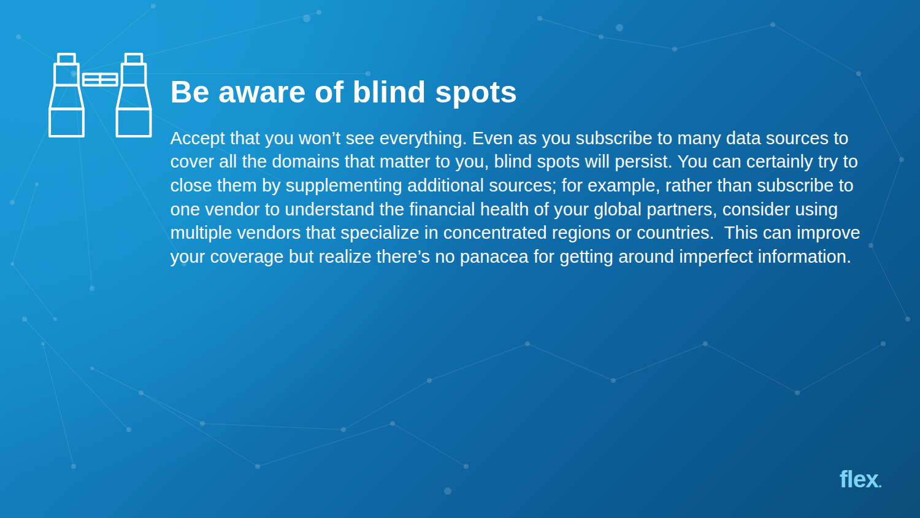Be aware of blind spots
Accept that you won’t see everything. Even as you subscribe to many data sources to cover all the domains that matter to you, blind spots will persist. You can certainly try to close them by supplementing additional sources; for example, rather than subscribe to one vendor to understand the financial health of your global partners, consider using multiple vendors that specialize in concentrated regions or countries. This can improve your coverage but realize there’s no panacea for getting around imperfect information.
flex.